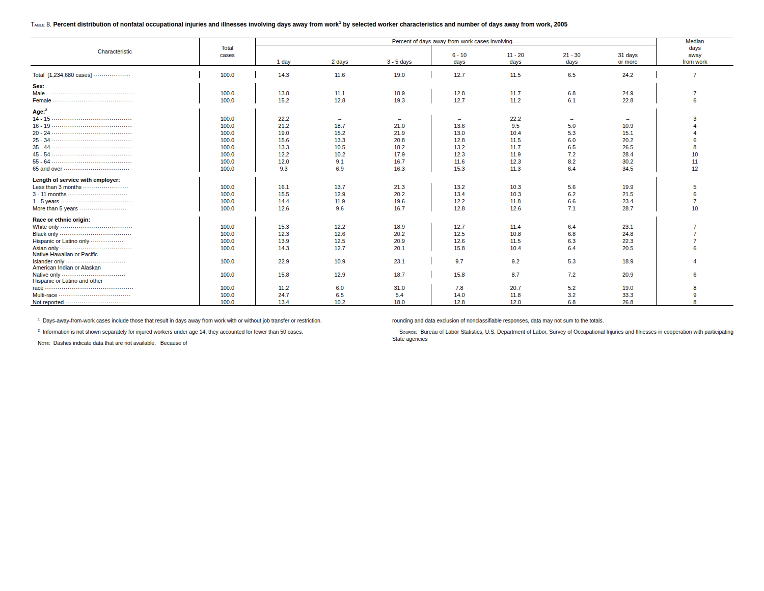Table 8. Percent distribution of nonfatal occupational injuries and illnesses involving days away from work1 by selected worker characteristics and number of days away from work, 2005
| Characteristic | Total cases | Percent of days-away-from-work cases involving — | Median days away from work |
| --- | --- | --- | --- |
| 1 day | 2 days | 3 - 5 days | 6 - 10 days | 11 - 20 days | 21 - 30 days | 31 days or more |
| Total [1,234,680 cases] .................. | 100.0 | 14.3 | 11.6 | 19.0 | 12.7 | 11.5 | 6.5 | 24.2 | 7 |
| Sex: | | | | |
| Male ........................................... | 100.0 | 13.8 | 11.1 | 18.9 | 12.8 | 11.7 | 6.8 | 24.9 | 7 |
| Female ....................................... | 100.0 | 15.2 | 12.8 | 19.3 | 12.7 | 11.2 | 6.1 | 22.8 | 6 |
| Age: 2 | | | | |
| 14 - 15 ....................................... | 100.0 | 22.2 | – | – | – | 22.2 | – | – | 3 |
| 16 - 19 ....................................... | 100.0 | 21.2 | 18.7 | 21.0 | 13.6 | 9.5 | 5.0 | 10.9 | 4 |
| 20 - 24 ....................................... | 100.0 | 19.0 | 15.2 | 21.9 | 13.0 | 10.4 | 5.3 | 15.1 | 4 |
| 25 - 34 ....................................... | 100.0 | 15.6 | 13.3 | 20.8 | 12.8 | 11.5 | 6.0 | 20.2 | 6 |
| 35 - 44 ....................................... | 100.0 | 13.3 | 10.5 | 18.2 | 13.2 | 11.7 | 6.5 | 26.5 | 8 |
| 45 - 54 ....................................... | 100.0 | 12.2 | 10.2 | 17.9 | 12.3 | 11.9 | 7.2 | 28.4 | 10 |
| 55 - 64 ....................................... | 100.0 | 12.0 | 9.1 | 16.7 | 11.6 | 12.3 | 8.2 | 30.2 | 11 |
| 65 and over ................................ | 100.0 | 9.3 | 6.9 | 16.3 | 15.3 | 11.3 | 6.4 | 34.5 | 12 |
| Length of service with employer: | | | | |
| Less than 3 months ...................... | 100.0 | 16.1 | 13.7 | 21.3 | 13.2 | 10.3 | 5.6 | 19.9 | 5 |
| 3 - 11 months ............................. | 100.0 | 15.5 | 12.9 | 20.2 | 13.4 | 10.3 | 6.2 | 21.5 | 6 |
| 1 - 5 years ................................... | 100.0 | 14.4 | 11.9 | 19.6 | 12.2 | 11.8 | 6.6 | 23.4 | 7 |
| More than 5 years ....................... | 100.0 | 12.6 | 9.6 | 16.7 | 12.8 | 12.6 | 7.1 | 28.7 | 10 |
| Race or ethnic origin: | | | | |
| White only ................................... | 100.0 | 15.3 | 12.2 | 18.9 | 12.7 | 11.4 | 6.4 | 23.1 | 7 |
| Black only ................................... | 100.0 | 12.3 | 12.6 | 20.2 | 12.5 | 10.8 | 6.8 | 24.8 | 7 |
| Hispanic or Latino only ................ | 100.0 | 13.9 | 12.5 | 20.9 | 12.6 | 11.5 | 6.3 | 22.3 | 7 |
| Asian only ................................... | 100.0 | 14.3 | 12.7 | 20.1 | 15.8 | 10.4 | 6.4 | 20.5 | 6 |
| Native Hawaiian or Pacific | | | | |
| Islander only ............................. | 100.0 | 22.9 | 10.9 | 23.1 | 9.7 | 9.2 | 5.3 | 18.9 | 4 |
| American Indian or Alaskan | | | | |
| Native only ............................... | 100.0 | 15.8 | 12.9 | 18.7 | 15.8 | 8.7 | 7.2 | 20.9 | 6 |
| Hispanic or Latino and other | | | | |
| race ........................................... | 100.0 | 11.2 | 6.0 | 31.0 | 7.8 | 20.7 | 5.2 | 19.0 | 8 |
| Multi-race ................................... | 100.0 | 24.7 | 6.5 | 5.4 | 14.0 | 11.8 | 3.2 | 33.3 | 9 |
| Not reported ............................... | 100.0 | 13.4 | 10.2 | 18.0 | 12.8 | 12.0 | 6.8 | 26.8 | 8 |
1 Days-away-from-work cases include those that result in days away from work with or without job transfer or restriction.
2 Information is not shown separately for injured workers under age 14; they accounted for fewer than 50 cases.
Note: Dashes indicate data that are not available. Because of
rounding and data exclusion of nonclassifiable responses, data may not sum to the totals.
Source: Bureau of Labor Statistics, U.S. Department of Labor, Survey of Occupational Injuries and Illnesses in cooperation with participating State agencies